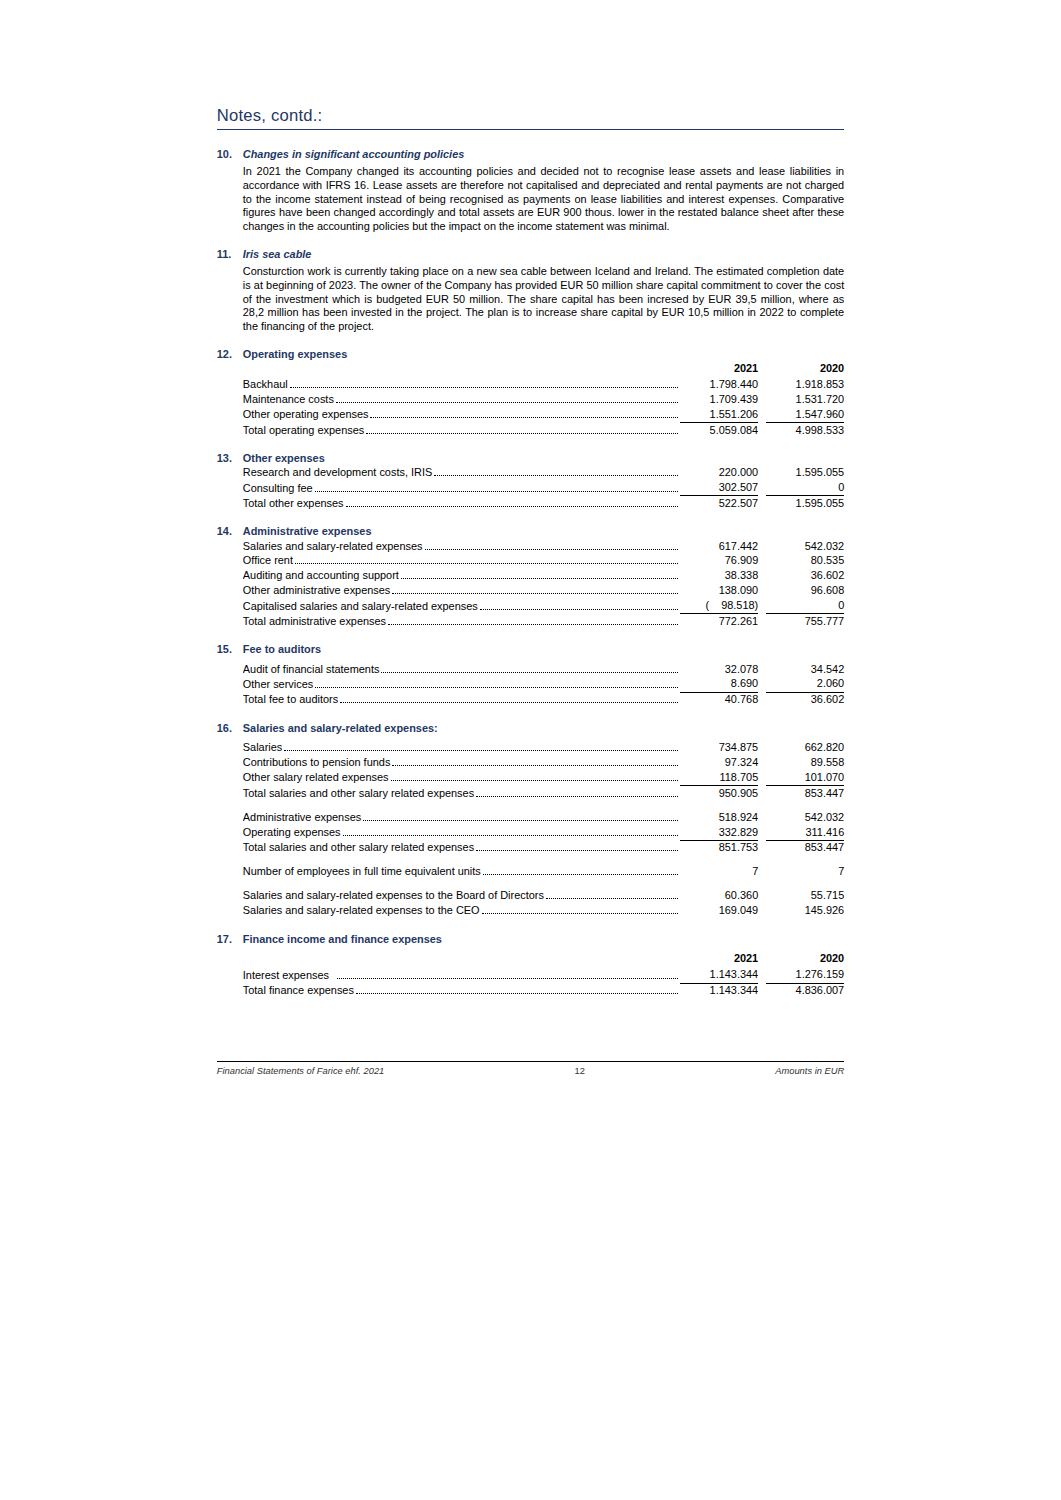Notes, contd.:
10.
Changes in significant accounting policies
In 2021 the Company changed its accounting policies and decided not to recognise lease assets and lease liabilities in accordance with IFRS 16. Lease assets are therefore not capitalised and depreciated and rental payments are not charged to the income statement instead of being recognised as payments on lease liabilities and interest expenses. Comparative figures have been changed accordingly and total assets are EUR 900 thous. lower in the restated balance sheet after these changes in the accounting policies but the impact on the income statement was minimal.
11.
Iris sea cable
Consturction work is currently taking place on a new sea cable between Iceland and Ireland. The estimated completion date is at beginning of 2023. The owner of the Company has provided EUR 50 million share capital commitment to cover the cost of the investment which is budgeted EUR 50 million. The share capital has been incresed by EUR 39,5 million, where as 28,2 million has been invested in the project. The plan is to increase share capital by EUR 10,5 million in 2022 to complete the financing of the project.
12.
Operating expenses
| | 2021 | | 2020 |
| Backhaul | 1.798.440 | | 1.918.853 |
| Maintenance costs | 1.709.439 | | 1.531.720 |
| Other operating expenses | 1.551.206 | | 1.547.960 |
| Total operating expenses | 5.059.084 | | 4.998.533 |
13.
Other expenses
| Research and development costs, IRIS | 220.000 | | 1.595.055 |
| Consulting fee | 302.507 | | 0 |
| Total other expenses | 522.507 | | 1.595.055 |
14.
Administrative expenses
| Salaries and salary-related expenses | 617.442 | | 542.032 |
| Office rent | 76.909 | | 80.535 |
| Auditing and accounting support | 38.338 | | 36.602 |
| Other administrative expenses | 138.090 | | 96.608 |
| Capitalised salaries and salary-related expenses | ( 98.518) | | 0 |
| Total administrative expenses | 772.261 | | 755.777 |
15.
Fee to auditors
| Audit of financial statements | 32.078 | | 34.542 |
| Other services | 8.690 | | 2.060 |
| Total fee to auditors | 40.768 | | 36.602 |
16.
Salaries and salary-related expenses:
| Salaries | 734.875 | | 662.820 |
| Contributions to pension funds | 97.324 | | 89.558 |
| Other salary related expenses | 118.705 | | 101.070 |
| Total salaries and other salary related expenses | 950.905 | | 853.447 |
| Administrative expenses | 518.924 | | 542.032 |
| Operating expenses | 332.829 | | 311.416 |
| Total salaries and other salary related expenses | 851.753 | | 853.447 |
| Number of employees in full time equivalent units | 7 | | 7 |
| Salaries and salary-related expenses to the Board of Directors | 60.360 | | 55.715 |
| Salaries and salary-related expenses to the CEO | 169.049 | | 145.926 |
17.
Finance income and finance expenses
| | 2021 | | 2020 |
| Interest expenses | 1.143.344 | | 1.276.159 |
| Total finance expenses | 1.143.344 | | 4.836.007 |
Financial Statements of Farice ehf. 2021
12
Amounts in EUR